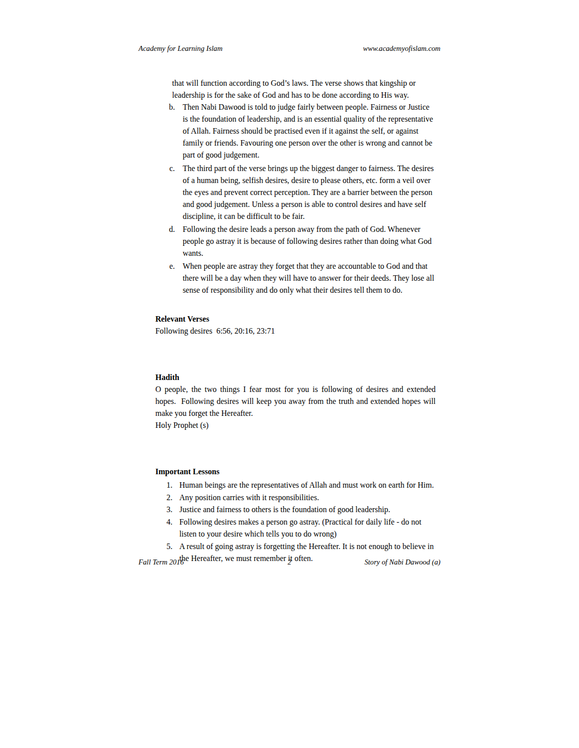Academy for Learning Islam www.academyofislam.com
that will function according to God’s laws. The verse shows that kingship or leadership is for the sake of God and has to be done according to His way.
Then Nabi Dawood is told to judge fairly between people. Fairness or Justice is the foundation of leadership, and is an essential quality of the representative of Allah. Fairness should be practised even if it against the self, or against family or friends. Favouring one person over the other is wrong and cannot be part of good judgement.
The third part of the verse brings up the biggest danger to fairness. The desires of a human being, selfish desires, desire to please others, etc. form a veil over the eyes and prevent correct perception. They are a barrier between the person and good judgement. Unless a person is able to control desires and have self discipline, it can be difficult to be fair.
Following the desire leads a person away from the path of God. Whenever people go astray it is because of following desires rather than doing what God wants.
When people are astray they forget that they are accountable to God and that there will be a day when they will have to answer for their deeds. They lose all sense of responsibility and do only what their desires tell them to do.
Relevant Verses
Following desires 6:56, 20:16, 23:71
Hadith
O people, the two things I fear most for you is following of desires and extended hopes. Following desires will keep you away from the truth and extended hopes will make you forget the Hereafter.
Holy Prophet (s)
Important Lessons
Human beings are the representatives of Allah and must work on earth for Him.
Any position carries with it responsibilities.
Justice and fairness to others is the foundation of good leadership.
Following desires makes a person go astray. (Practical for daily life - do not listen to your desire which tells you to do wrong)
A result of going astray is forgetting the Hereafter. It is not enough to believe in the Hereafter, we must remember it often.
Fall Term 2016 2 Story of Nabi Dawood (a)